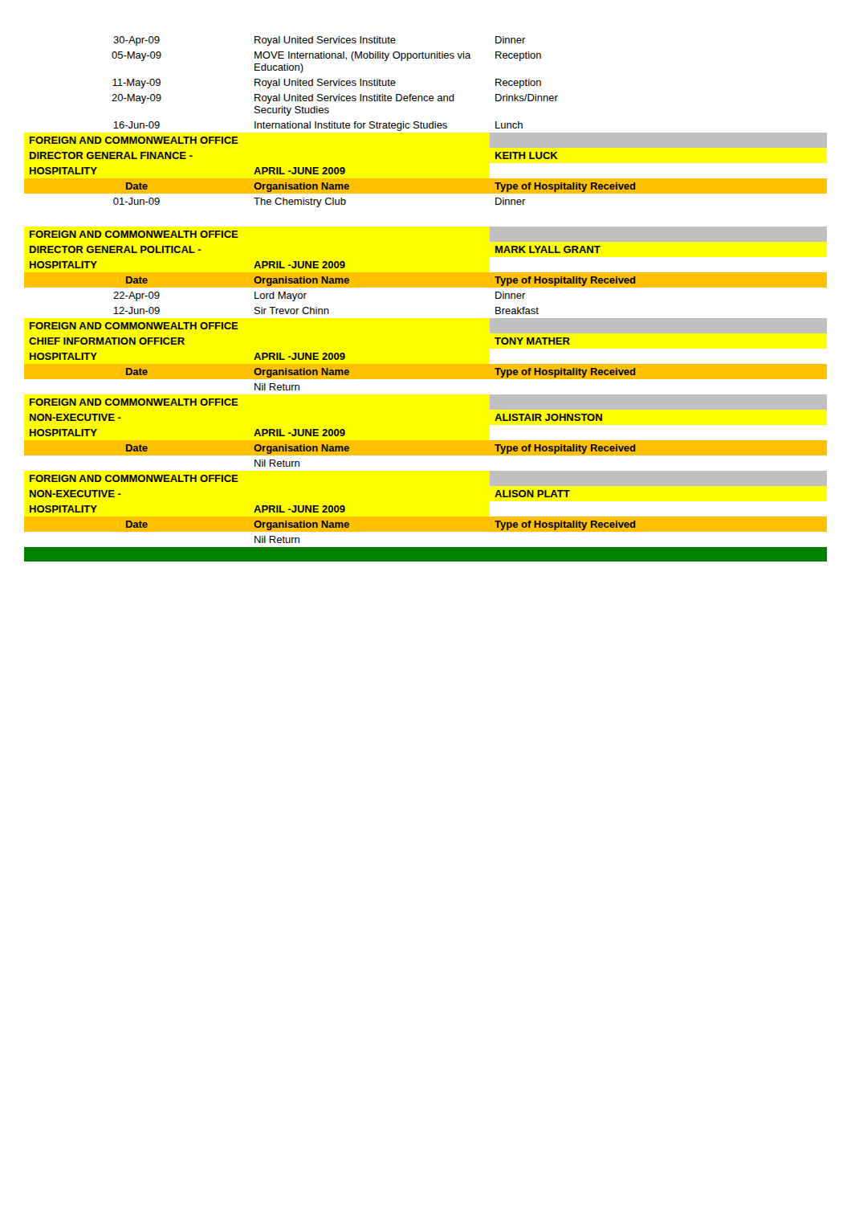| 30-Apr-09 | Royal United Services Institute | Dinner |
| 05-May-09 | MOVE International, (Mobility Opportunities via Education) | Reception |
| 11-May-09 | Royal United Services Institute | Reception |
| 20-May-09 | Royal United Services Institite Defence and Security Studies | Drinks/Dinner |
| 16-Jun-09 | International Institute for Strategic Studies | Lunch |
| FOREIGN AND COMMONWEALTH OFFICE | | |
| DIRECTOR GENERAL FINANCE - | | KEITH LUCK |
| HOSPITALITY | APRIL -JUNE 2009 | |
| Date | Organisation Name | Type of Hospitality Received |
| 01-Jun-09 | The Chemistry Club | Dinner |
| FOREIGN AND COMMONWEALTH OFFICE | | |
| DIRECTOR GENERAL POLITICAL - | | MARK LYALL GRANT |
| HOSPITALITY | APRIL -JUNE 2009 | |
| Date | Organisation Name | Type of Hospitality Received |
| 22-Apr-09 | Lord Mayor | Dinner |
| 12-Jun-09 | Sir Trevor Chinn | Breakfast |
| FOREIGN AND COMMONWEALTH OFFICE | | |
| CHIEF INFORMATION OFFICER | | TONY MATHER |
| HOSPITALITY | APRIL -JUNE 2009 | |
| Date | Organisation Name | Type of Hospitality Received |
| | Nil Return | |
| FOREIGN AND COMMONWEALTH OFFICE | | |
| NON-EXECUTIVE - | | ALISTAIR JOHNSTON |
| HOSPITALITY | APRIL -JUNE 2009 | |
| Date | Organisation Name | Type of Hospitality Received |
| | Nil Return | |
| FOREIGN AND COMMONWEALTH OFFICE | | |
| NON-EXECUTIVE - | | ALISON PLATT |
| HOSPITALITY | APRIL -JUNE 2009 | |
| Date | Organisation Name | Type of Hospitality Received |
| | Nil Return | |